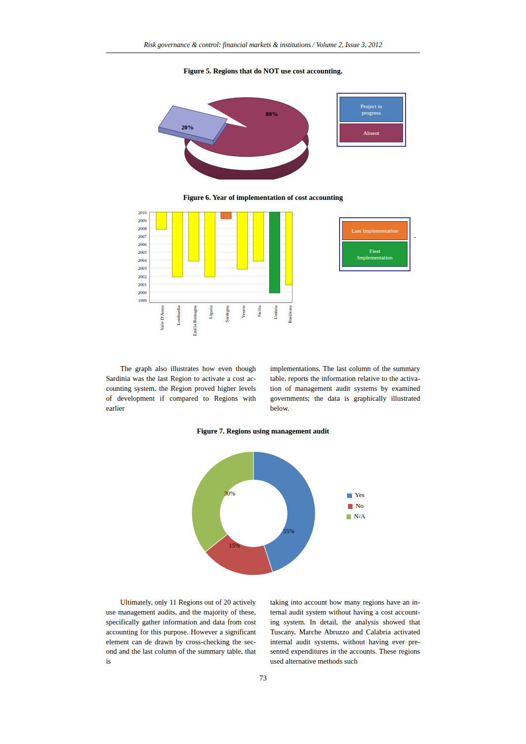Risk governance & control: financial markets & institutions / Volume 2, Issue 3, 2012
Figure 5. Regions that do NOT use cost accounting.
80% 20%
Project in
progress
Absent
Figure 6. Year of implementation of cost accounting
2010 2009 2008 2007 2006 2005 2004 2003 2002 2001 2000 1999 Valle D'Aosta Lombardia Emilia Romagna Liguria Sardegna Veneto Sicilia Umbria Basilicata
Last Implementation
Fiest
Implementation
-
The graph also illustrates how even though Sardinia was the last Region to activate a cost accounting system, the Region proved higher levels of development if compared to Regions with earlier
implementations. The last column of the summary table, reports the information relative to the activation of management audit systems by examined governments; the data is graphically illustrated below.
Figure 7. Regions using management audit
30% 15% 55%
Yes
No
N/A
Ultimately, only 11 Regions out of 20 actively use management audits, and the majority of these, specifically gather information and data from cost accounting for this purpose. However a significant element can de drawn by cross-checking the second and the last column of the summary table, that is
taking into account how many regions have an internal audit system without having a cost accounting system. In detail, the analysis showed that Tuscany, Marche Abruzzo and Calabria activated internal audit systems, without having ever presented expenditures in the accounts. These regions used alternative methods such
73